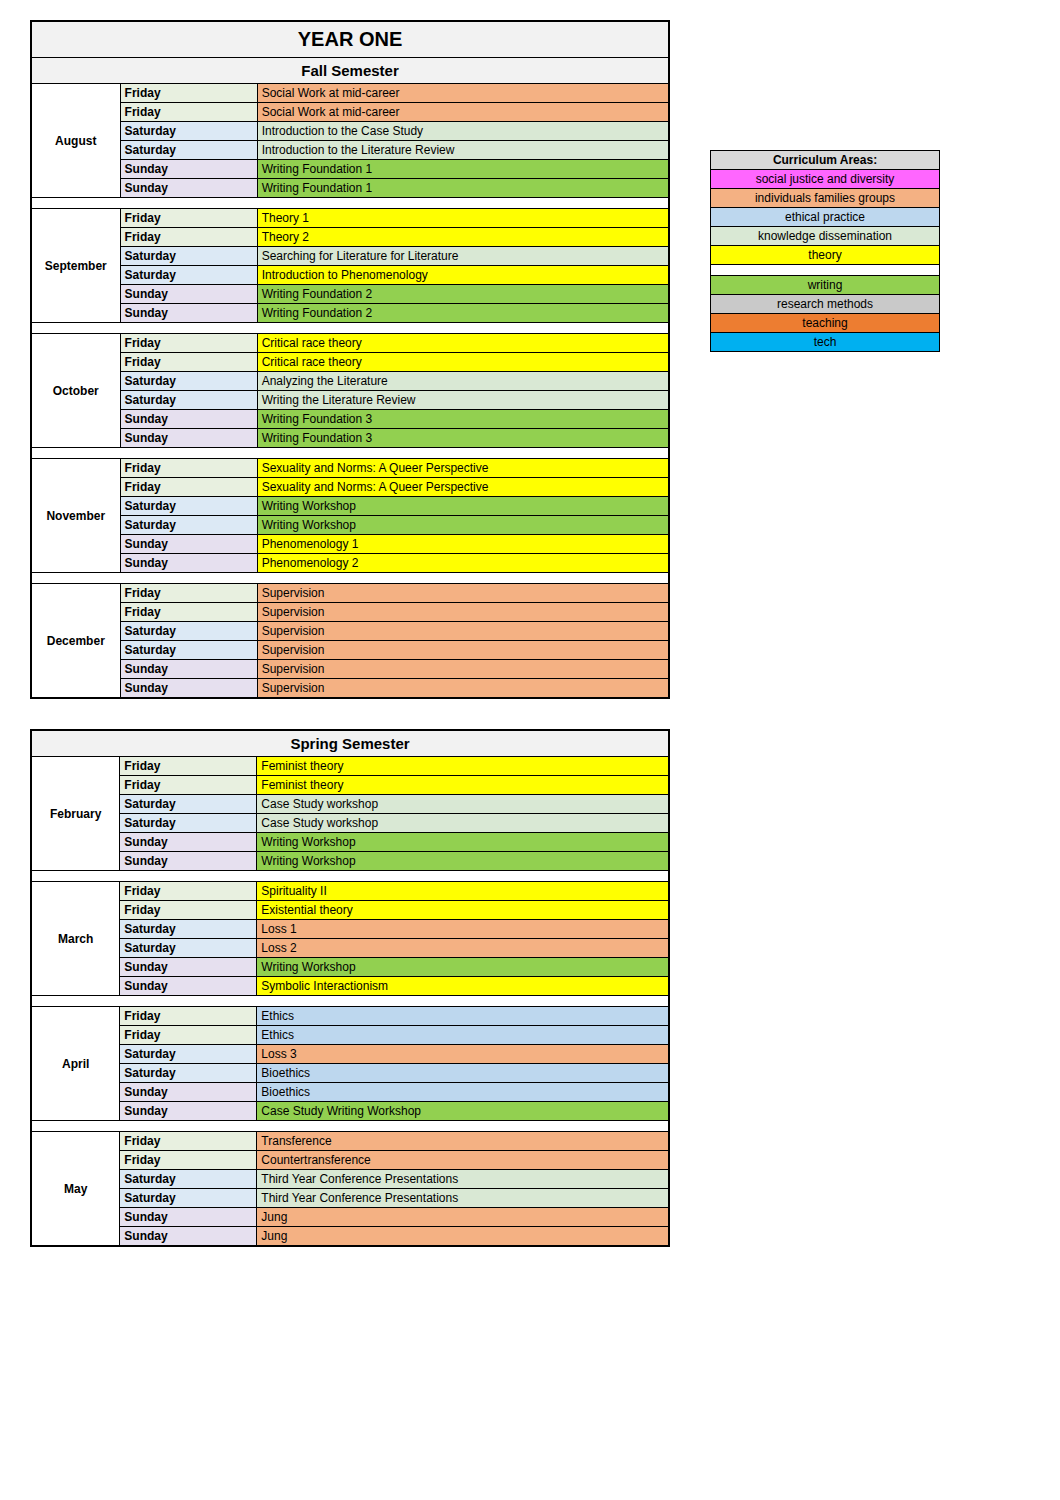| YEAR ONE |
| Fall Semester |
| August | Friday | Social Work at mid-career |
| Friday | Social Work at mid-career |
| Saturday | Introduction to the Case Study |
| Saturday | Introduction to the Literature Review |
| Sunday | Writing Foundation 1 |
| Sunday | Writing Foundation 1 |
| September | Friday | Theory 1 |
| Friday | Theory 2 |
| Saturday | Searching for Literature for Literature |
| Saturday | Introduction to Phenomenology |
| Sunday | Writing Foundation 2 |
| Sunday | Writing Foundation 2 |
| October | Friday | Critical race theory |
| Friday | Critical race theory |
| Saturday | Analyzing the Literature |
| Saturday | Writing the Literature Review |
| Sunday | Writing Foundation 3 |
| Sunday | Writing Foundation 3 |
| November | Friday | Sexuality and Norms: A Queer Perspective |
| Friday | Sexuality and Norms: A Queer Perspective |
| Saturday | Writing Workshop |
| Saturday | Writing Workshop |
| Sunday | Phenomenology 1 |
| Sunday | Phenomenology 2 |
| December | Friday | Supervision |
| Friday | Supervision |
| Saturday | Supervision |
| Saturday | Supervision |
| Sunday | Supervision |
| Sunday | Supervision |
| Spring Semester |
| February | Friday | Feminist theory |
| Friday | Feminist theory |
| Saturday | Case Study workshop |
| Saturday | Case Study workshop |
| Sunday | Writing Workshop |
| Sunday | Writing Workshop |
| March | Friday | Spirituality II |
| Friday | Existential theory |
| Saturday | Loss 1 |
| Saturday | Loss 2 |
| Sunday | Writing Workshop |
| Sunday | Symbolic Interactionism |
| April | Friday | Ethics |
| Friday | Ethics |
| Saturday | Loss 3 |
| Saturday | Bioethics |
| Sunday | Bioethics |
| Sunday | Case Study Writing Workshop |
| May | Friday | Transference |
| Friday | Countertransference |
| Saturday | Third Year Conference Presentations |
| Saturday | Third Year Conference Presentations |
| Sunday | Jung |
| Sunday | Jung |
| Curriculum Areas: |
| social justice and diversity |
| individuals families groups |
| ethical practice |
| knowledge dissemination |
| theory |
| writing |
| research methods |
| teaching |
| tech |